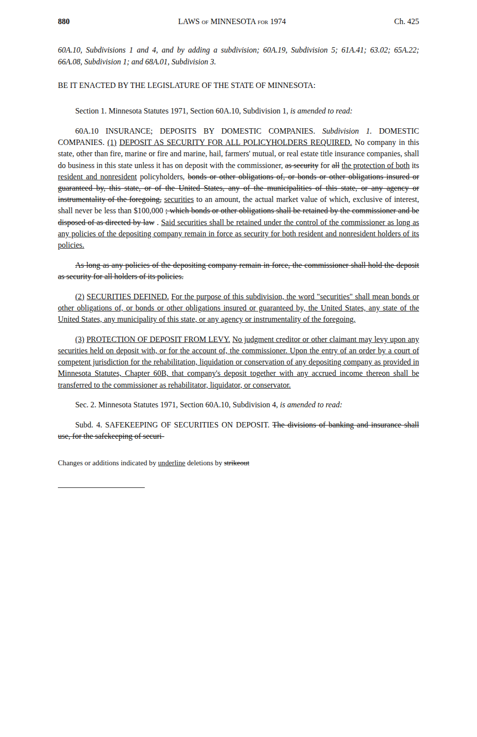880 LAWS of MINNESOTA for 1974 Ch. 425
60A.10, Subdivisions 1 and 4, and by adding a subdivision; 60A.19, Subdivision 5; 61A.41; 63.02; 65A.22; 66A.08, Subdivision 1; and 68A.01, Subdivision 3.
BE IT ENACTED BY THE LEGISLATURE OF THE STATE OF MINNESOTA:
Section 1. Minnesota Statutes 1971, Section 60A.10, Subdivision 1, is amended to read:
60A.10 INSURANCE; DEPOSITS BY DOMESTIC COMPANIES. Subdivision 1. DOMESTIC COMPANIES. (1) DEPOSIT AS SECURITY FOR ALL POLICYHOLDERS REQUIRED. No company in this state, other than fire, marine or fire and marine, hail, farmers' mutual, or real estate title insurance companies, shall do business in this state unless it has on deposit with the commissioner, as security for all the protection of both its resident and nonresident policyholders, bonds or other obligations of, or bonds or other obligations insured or guaranteed by, this state, or of the United States, any of the municipalities of this state, or any agency or instrumentality of the foregoing, securities to an amount, the actual market value of which, exclusive of interest, shall never be less than $100,000 ; which bonds or other obligations shall be retained by the commissioner and be disposed of as directed by law . Said securities shall be retained under the control of the commissioner as long as any policies of the depositing company remain in force as security for both resident and nonresident holders of its policies.
As long as any policies of the depositing company remain in force, the commissioner shall hold the deposit as security for all holders of its policies.
(2) SECURITIES DEFINED. For the purpose of this subdivision, the word "securities" shall mean bonds or other obligations of, or bonds or other obligations insured or guaranteed by, the United States, any state of the United States, any municipality of this state, or any agency or instrumentality of the foregoing.
(3) PROTECTION OF DEPOSIT FROM LEVY. No judgment creditor or other claimant may levy upon any securities held on deposit with, or for the account of, the commissioner. Upon the entry of an order by a court of competent jurisdiction for the rehabilitation, liquidation or conservation of any depositing company as provided in Minnesota Statutes, Chapter 60B, that company's deposit together with any accrued income thereon shall be transferred to the commissioner as rehabilitator, liquidator, or conservator.
Sec. 2. Minnesota Statutes 1971, Section 60A.10, Subdivision 4, is amended to read:
Subd. 4. SAFEKEEPING OF SECURITIES ON DEPOSIT. The divisions of banking and insurance shall use, for the safekeeping of securi-
Changes or additions indicated by underline deletions by strikeout